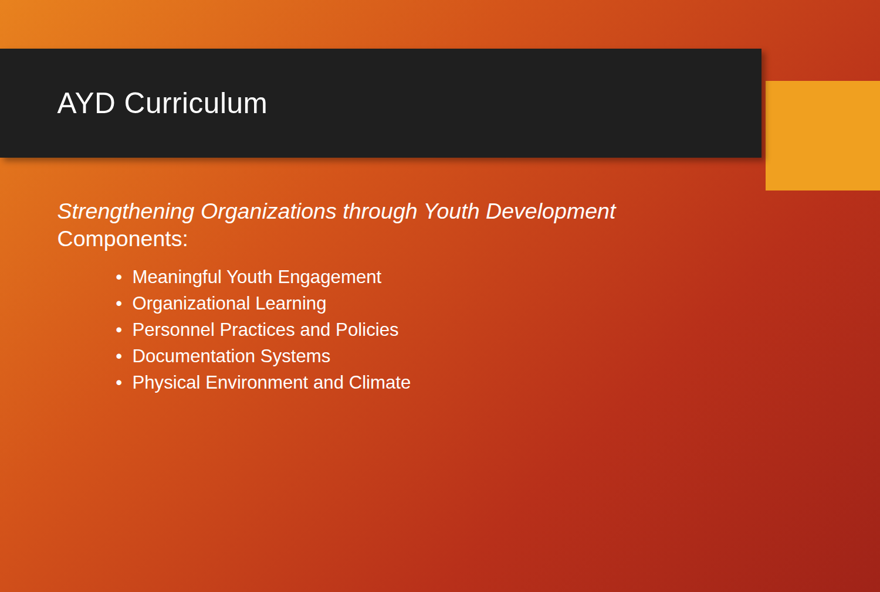AYD Curriculum
Strengthening Organizations through Youth Development Components:
Meaningful Youth Engagement
Organizational Learning
Personnel Practices and Policies
Documentation Systems
Physical Environment and Climate